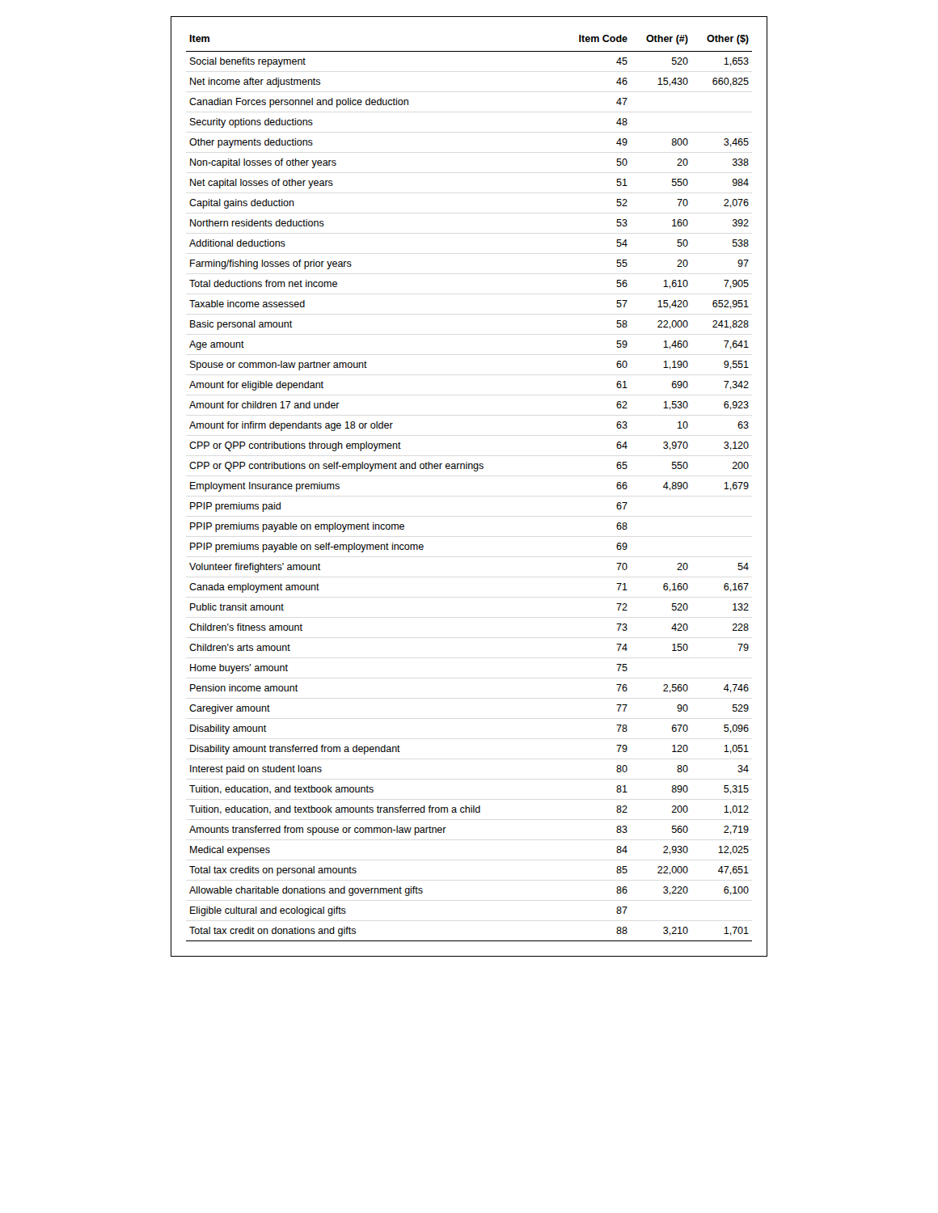| Item | Item Code | Other (#) | Other ($) |
| --- | --- | --- | --- |
| Social benefits repayment | 45 | 520 | 1,653 |
| Net income after adjustments | 46 | 15,430 | 660,825 |
| Canadian Forces personnel and police deduction | 47 | | |
| Security options deductions | 48 | | |
| Other payments deductions | 49 | 800 | 3,465 |
| Non-capital losses of other years | 50 | 20 | 338 |
| Net capital losses of other years | 51 | 550 | 984 |
| Capital gains deduction | 52 | 70 | 2,076 |
| Northern residents deductions | 53 | 160 | 392 |
| Additional deductions | 54 | 50 | 538 |
| Farming/fishing losses of prior years | 55 | 20 | 97 |
| Total deductions from net income | 56 | 1,610 | 7,905 |
| Taxable income assessed | 57 | 15,420 | 652,951 |
| Basic personal amount | 58 | 22,000 | 241,828 |
| Age amount | 59 | 1,460 | 7,641 |
| Spouse or common-law partner amount | 60 | 1,190 | 9,551 |
| Amount for eligible dependant | 61 | 690 | 7,342 |
| Amount for children 17 and under | 62 | 1,530 | 6,923 |
| Amount for infirm dependants age 18 or older | 63 | 10 | 63 |
| CPP or QPP contributions through employment | 64 | 3,970 | 3,120 |
| CPP or QPP contributions on self-employment and other earnings | 65 | 550 | 200 |
| Employment Insurance premiums | 66 | 4,890 | 1,679 |
| PPIP premiums paid | 67 | | |
| PPIP premiums payable on employment income | 68 | | |
| PPIP premiums payable on self-employment income | 69 | | |
| Volunteer firefighters' amount | 70 | 20 | 54 |
| Canada employment amount | 71 | 6,160 | 6,167 |
| Public transit amount | 72 | 520 | 132 |
| Children's fitness amount | 73 | 420 | 228 |
| Children's arts amount | 74 | 150 | 79 |
| Home buyers' amount | 75 | | |
| Pension income amount | 76 | 2,560 | 4,746 |
| Caregiver amount | 77 | 90 | 529 |
| Disability amount | 78 | 670 | 5,096 |
| Disability amount transferred from a dependant | 79 | 120 | 1,051 |
| Interest paid on student loans | 80 | 80 | 34 |
| Tuition, education, and textbook amounts | 81 | 890 | 5,315 |
| Tuition, education, and textbook amounts transferred from a child | 82 | 200 | 1,012 |
| Amounts transferred from spouse or common-law partner | 83 | 560 | 2,719 |
| Medical expenses | 84 | 2,930 | 12,025 |
| Total tax credits on personal amounts | 85 | 22,000 | 47,651 |
| Allowable charitable donations and government gifts | 86 | 3,220 | 6,100 |
| Eligible cultural and ecological gifts | 87 | | |
| Total tax credit on donations and gifts | 88 | 3,210 | 1,701 |